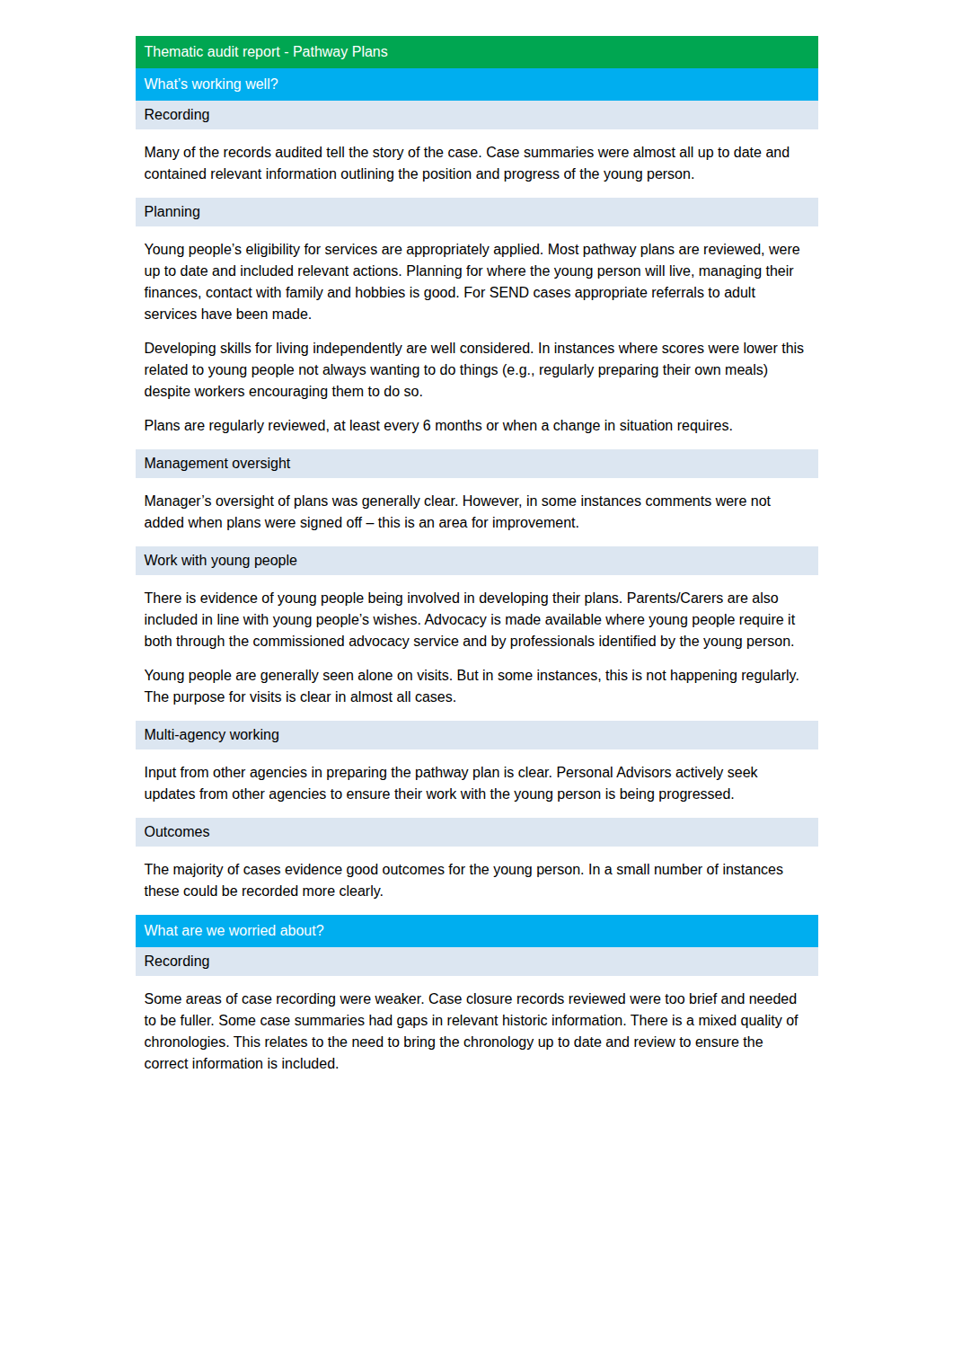Thematic audit report - Pathway Plans
What’s working well?
Recording
Many of the records audited tell the story of the case. Case summaries were almost all up to date and contained relevant information outlining the position and progress of the young person.
Planning
Young people’s eligibility for services are appropriately applied. Most pathway plans are reviewed, were up to date and included relevant actions. Planning for where the young person will live, managing their finances, contact with family and hobbies is good. For SEND cases appropriate referrals to adult services have been made.
Developing skills for living independently are well considered. In instances where scores were lower this related to young people not always wanting to do things (e.g., regularly preparing their own meals) despite workers encouraging them to do so.
Plans are regularly reviewed, at least every 6 months or when a change in situation requires.
Management oversight
Manager’s oversight of plans was generally clear. However, in some instances comments were not added when plans were signed off – this is an area for improvement.
Work with young people
There is evidence of young people being involved in developing their plans. Parents/Carers are also included in line with young people’s wishes. Advocacy is made available where young people require it both through the commissioned advocacy service and by professionals identified by the young person.
Young people are generally seen alone on visits. But in some instances, this is not happening regularly. The purpose for visits is clear in almost all cases.
Multi-agency working
Input from other agencies in preparing the pathway plan is clear. Personal Advisors actively seek updates from other agencies to ensure their work with the young person is being progressed.
Outcomes
The majority of cases evidence good outcomes for the young person. In a small number of instances these could be recorded more clearly.
What are we worried about?
Recording
Some areas of case recording were weaker. Case closure records reviewed were too brief and needed to be fuller. Some case summaries had gaps in relevant historic information. There is a mixed quality of chronologies. This relates to the need to bring the chronology up to date and review to ensure the correct information is included.